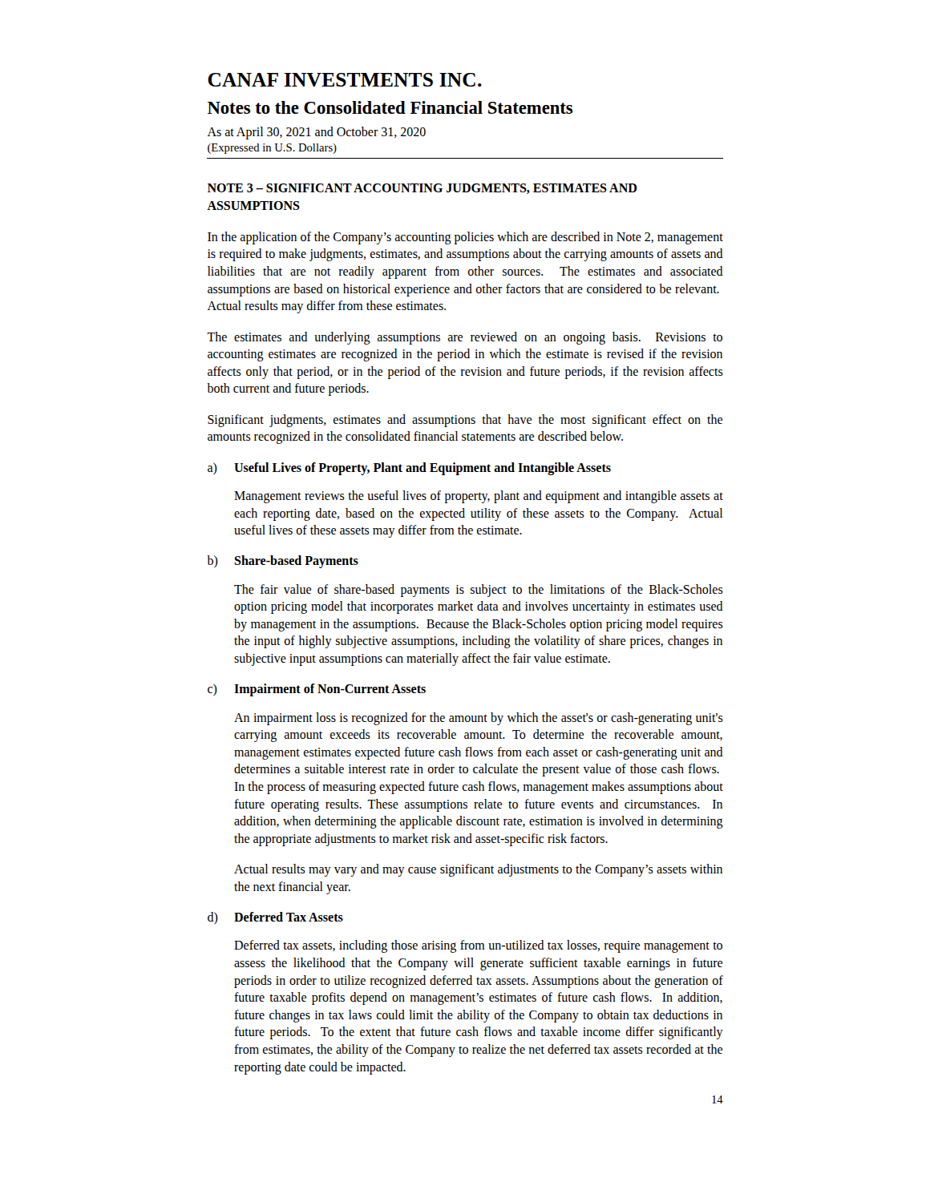CANAF INVESTMENTS INC.
Notes to the Consolidated Financial Statements
As at April 30, 2021 and October 31, 2020
(Expressed in U.S. Dollars)
NOTE 3 – SIGNIFICANT ACCOUNTING JUDGMENTS, ESTIMATES AND ASSUMPTIONS
In the application of the Company’s accounting policies which are described in Note 2, management is required to make judgments, estimates, and assumptions about the carrying amounts of assets and liabilities that are not readily apparent from other sources. The estimates and associated assumptions are based on historical experience and other factors that are considered to be relevant. Actual results may differ from these estimates.
The estimates and underlying assumptions are reviewed on an ongoing basis. Revisions to accounting estimates are recognized in the period in which the estimate is revised if the revision affects only that period, or in the period of the revision and future periods, if the revision affects both current and future periods.
Significant judgments, estimates and assumptions that have the most significant effect on the amounts recognized in the consolidated financial statements are described below.
a) Useful Lives of Property, Plant and Equipment and Intangible Assets
Management reviews the useful lives of property, plant and equipment and intangible assets at each reporting date, based on the expected utility of these assets to the Company. Actual useful lives of these assets may differ from the estimate.
b) Share-based Payments
The fair value of share-based payments is subject to the limitations of the Black-Scholes option pricing model that incorporates market data and involves uncertainty in estimates used by management in the assumptions. Because the Black-Scholes option pricing model requires the input of highly subjective assumptions, including the volatility of share prices, changes in subjective input assumptions can materially affect the fair value estimate.
c) Impairment of Non-Current Assets
An impairment loss is recognized for the amount by which the asset's or cash-generating unit's carrying amount exceeds its recoverable amount. To determine the recoverable amount, management estimates expected future cash flows from each asset or cash-generating unit and determines a suitable interest rate in order to calculate the present value of those cash flows. In the process of measuring expected future cash flows, management makes assumptions about future operating results. These assumptions relate to future events and circumstances. In addition, when determining the applicable discount rate, estimation is involved in determining the appropriate adjustments to market risk and asset-specific risk factors.
Actual results may vary and may cause significant adjustments to the Company’s assets within the next financial year.
d) Deferred Tax Assets
Deferred tax assets, including those arising from un-utilized tax losses, require management to assess the likelihood that the Company will generate sufficient taxable earnings in future periods in order to utilize recognized deferred tax assets. Assumptions about the generation of future taxable profits depend on management’s estimates of future cash flows. In addition, future changes in tax laws could limit the ability of the Company to obtain tax deductions in future periods. To the extent that future cash flows and taxable income differ significantly from estimates, the ability of the Company to realize the net deferred tax assets recorded at the reporting date could be impacted.
14